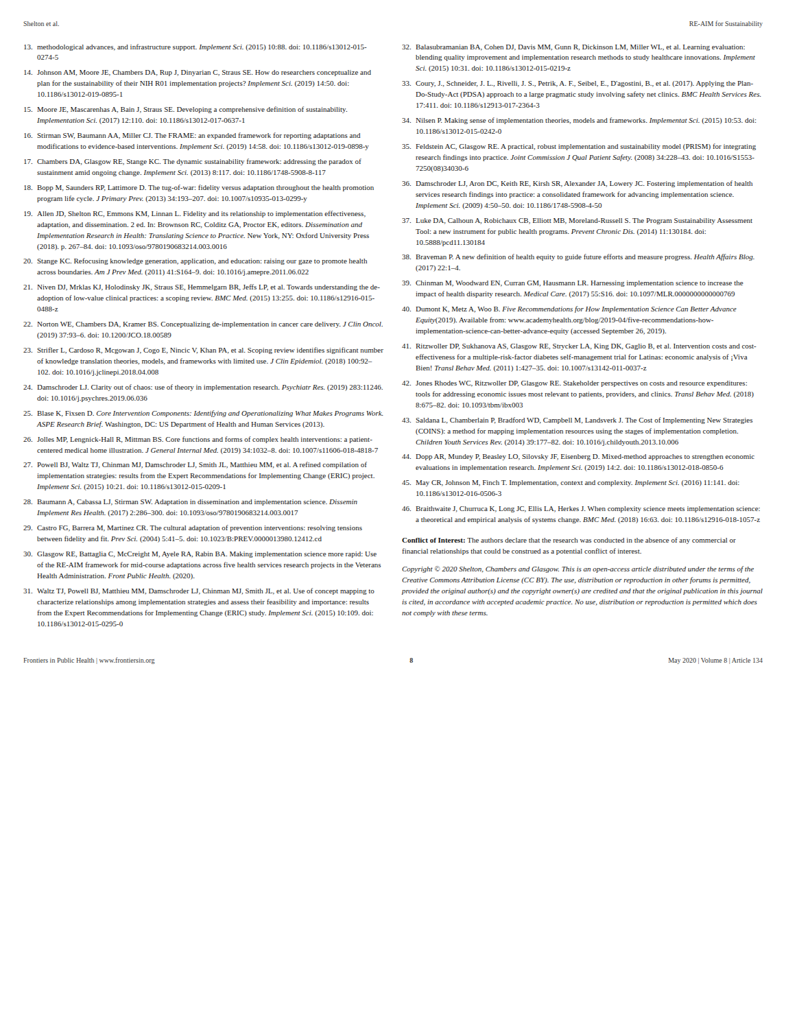Shelton et al.
RE-AIM for Sustainability
13. methodological advances, and infrastructure support. Implement Sci. (2015) 10:88. doi: 10.1186/s13012-015-0274-5
14. Johnson AM, Moore JE, Chambers DA, Rup J, Dinyarian C, Straus SE. How do researchers conceptualize and plan for the sustainability of their NIH R01 implementation projects? Implement Sci. (2019) 14:50. doi: 10.1186/s13012-019-0895-1
15. Moore JE, Mascarenhas A, Bain J, Straus SE. Developing a comprehensive definition of sustainability. Implementation Sci. (2017) 12:110. doi: 10.1186/s13012-017-0637-1
16. Stirman SW, Baumann AA, Miller CJ. The FRAME: an expanded framework for reporting adaptations and modifications to evidence-based interventions. Implement Sci. (2019) 14:58. doi: 10.1186/s13012-019-0898-y
17. Chambers DA, Glasgow RE, Stange KC. The dynamic sustainability framework: addressing the paradox of sustainment amid ongoing change. Implement Sci. (2013) 8:117. doi: 10.1186/1748-5908-8-117
18. Bopp M, Saunders RP, Lattimore D. The tug-of-war: fidelity versus adaptation throughout the health promotion program life cycle. J Primary Prev. (2013) 34:193–207. doi: 10.1007/s10935-013-0299-y
19. Allen JD, Shelton RC, Emmons KM, Linnan L. Fidelity and its relationship to implementation effectiveness, adaptation, and dissemination. 2 ed. In: Brownson RC, Colditz GA, Proctor EK, editors. Dissemination and Implementation Research in Health: Translating Science to Practice. New York, NY: Oxford University Press (2018). p. 267–84. doi: 10.1093/oso/9780190683214.003.0016
20. Stange KC. Refocusing knowledge generation, application, and education: raising our gaze to promote health across boundaries. Am J Prev Med. (2011) 41:S164–9. doi: 10.1016/j.amepre.2011.06.022
21. Niven DJ, Mrklas KJ, Holodinsky JK, Straus SE, Hemmelgarn BR, Jeffs LP, et al. Towards understanding the de-adoption of low-value clinical practices: a scoping review. BMC Med. (2015) 13:255. doi: 10.1186/s12916-015-0488-z
22. Norton WE, Chambers DA, Kramer BS. Conceptualizing de-implementation in cancer care delivery. J Clin Oncol. (2019) 37:93–6. doi: 10.1200/JCO.18.00589
23. Strifler L, Cardoso R, Mcgowan J, Cogo E, Nincic V, Khan PA, et al. Scoping review identifies significant number of knowledge translation theories, models, and frameworks with limited use. J Clin Epidemiol. (2018) 100:92–102. doi: 10.1016/j.jclinepi.2018.04.008
24. Damschroder LJ. Clarity out of chaos: use of theory in implementation research. Psychiatr Res. (2019) 283:11246. doi: 10.1016/j.psychres.2019.06.036
25. Blase K, Fixsen D. Core Intervention Components: Identifying and Operationalizing What Makes Programs Work. ASPE Research Brief. Washington, DC: US Department of Health and Human Services (2013).
26. Jolles MP, Lengnick-Hall R, Mittman BS. Core functions and forms of complex health interventions: a patient-centered medical home illustration. J General Internal Med. (2019) 34:1032–8. doi: 10.1007/s11606-018-4818-7
27. Powell BJ, Waltz TJ, Chinman MJ, Damschroder LJ, Smith JL, Matthieu MM, et al. A refined compilation of implementation strategies: results from the Expert Recommendations for Implementing Change (ERIC) project. Implement Sci. (2015) 10:21. doi: 10.1186/s13012-015-0209-1
28. Baumann A, Cabassa LJ, Stirman SW. Adaptation in dissemination and implementation science. Dissemin Implement Res Health. (2017) 2:286–300. doi: 10.1093/oso/9780190683214.003.0017
29. Castro FG, Barrera M, Martinez CR. The cultural adaptation of prevention interventions: resolving tensions between fidelity and fit. Prev Sci. (2004) 5:41–5. doi: 10.1023/B:PREV.0000013980.12412.cd
30. Glasgow RE, Battaglia C, McCreight M, Ayele RA, Rabin BA. Making implementation science more rapid: Use of the RE-AIM framework for mid-course adaptations across five health services research projects in the Veterans Health Administration. Front Public Health. (2020).
31. Waltz TJ, Powell BJ, Matthieu MM, Damschroder LJ, Chinman MJ, Smith JL, et al. Use of concept mapping to characterize relationships among implementation strategies and assess their feasibility and importance: results from the Expert Recommendations for Implementing Change (ERIC) study. Implement Sci. (2015) 10:109. doi: 10.1186/s13012-015-0295-0
32. Balasubramanian BA, Cohen DJ, Davis MM, Gunn R, Dickinson LM, Miller WL, et al. Learning evaluation: blending quality improvement and implementation research methods to study healthcare innovations. Implement Sci. (2015) 10:31. doi: 10.1186/s13012-015-0219-z
33. Coury, J., Schneider, J. L., Rivelli, J. S., Petrik, A. F., Seibel, E., D'agostini, B., et al. (2017). Applying the Plan-Do-Study-Act (PDSA) approach to a large pragmatic study involving safety net clinics. BMC Health Services Res. 17:411. doi: 10.1186/s12913-017-2364-3
34. Nilsen P. Making sense of implementation theories, models and frameworks. Implementat Sci. (2015) 10:53. doi: 10.1186/s13012-015-0242-0
35. Feldstein AC, Glasgow RE. A practical, robust implementation and sustainability model (PRISM) for integrating research findings into practice. Joint Commission J Qual Patient Safety. (2008) 34:228–43. doi: 10.1016/S1553-7250(08)34030-6
36. Damschroder LJ, Aron DC, Keith RE, Kirsh SR, Alexander JA, Lowery JC. Fostering implementation of health services research findings into practice: a consolidated framework for advancing implementation science. Implement Sci. (2009) 4:50–50. doi: 10.1186/1748-5908-4-50
37. Luke DA, Calhoun A, Robichaux CB, Elliott MB, Moreland-Russell S. The Program Sustainability Assessment Tool: a new instrument for public health programs. Prevent Chronic Dis. (2014) 11:130184. doi: 10.5888/pcd11.130184
38. Braveman P. A new definition of health equity to guide future efforts and measure progress. Health Affairs Blog. (2017) 22:1–4.
39. Chinman M, Woodward EN, Curran GM, Hausmann LR. Harnessing implementation science to increase the impact of health disparity research. Medical Care. (2017) 55:S16. doi: 10.1097/MLR.0000000000000769
40. Dumont K, Metz A, Woo B. Five Recommendations for How Implementation Science Can Better Advance Equity(2019). Available from: www.academyhealth.org/blog/2019-04/five-recommendations-how-implementation-science-can-better-advance-equity (accessed September 26, 2019).
41. Ritzwoller DP, Sukhanova AS, Glasgow RE, Strycker LA, King DK, Gaglio B, et al. Intervention costs and cost-effectiveness for a multiple-risk-factor diabetes self-management trial for Latinas: economic analysis of ¡Viva Bien! Transl Behav Med. (2011) 1:427–35. doi: 10.1007/s13142-011-0037-z
42. Jones Rhodes WC, Ritzwoller DP, Glasgow RE. Stakeholder perspectives on costs and resource expenditures: tools for addressing economic issues most relevant to patients, providers, and clinics. Transl Behav Med. (2018) 8:675–82. doi: 10.1093/tbm/ibx003
43. Saldana L, Chamberlain P, Bradford WD, Campbell M, Landsverk J. The Cost of Implementing New Strategies (COINS): a method for mapping implementation resources using the stages of implementation completion. Children Youth Services Rev. (2014) 39:177–82. doi: 10.1016/j.childyouth.2013.10.006
44. Dopp AR, Mundey P, Beasley LO, Silovsky JF, Eisenberg D. Mixed-method approaches to strengthen economic evaluations in implementation research. Implement Sci. (2019) 14:2. doi: 10.1186/s13012-018-0850-6
45. May CR, Johnson M, Finch T. Implementation, context and complexity. Implement Sci. (2016) 11:141. doi: 10.1186/s13012-016-0506-3
46. Braithwaite J, Churruca K, Long JC, Ellis LA, Herkes J. When complexity science meets implementation science: a theoretical and empirical analysis of systems change. BMC Med. (2018) 16:63. doi: 10.1186/s12916-018-1057-z
Conflict of Interest: The authors declare that the research was conducted in the absence of any commercial or financial relationships that could be construed as a potential conflict of interest.
Copyright © 2020 Shelton, Chambers and Glasgow. This is an open-access article distributed under the terms of the Creative Commons Attribution License (CC BY). The use, distribution or reproduction in other forums is permitted, provided the original author(s) and the copyright owner(s) are credited and that the original publication in this journal is cited, in accordance with accepted academic practice. No use, distribution or reproduction is permitted which does not comply with these terms.
Frontiers in Public Health | www.frontiersin.org
8
May 2020 | Volume 8 | Article 134